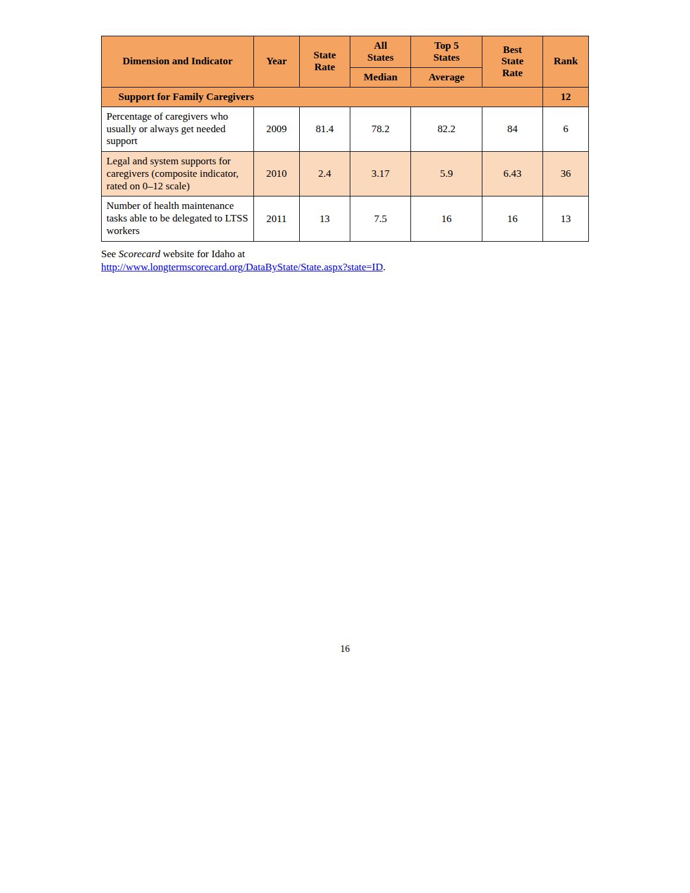| Dimension and Indicator | Year | State Rate | All States | Top 5 States | Best State Rate | Rank |
| --- | --- | --- | --- | --- | --- | --- |
| Median | Average |
| Support for Family Caregivers | 12 |
| Percentage of caregivers who usually or always get needed support | 2009 | 81.4 | 78.2 | 82.2 | 84 | 6 |
| Legal and system supports for caregivers (composite indicator, rated on 0–12 scale) | 2010 | 2.4 | 3.17 | 5.9 | 6.43 | 36 |
| Number of health maintenance tasks able to be delegated to LTSS workers | 2011 | 13 | 7.5 | 16 | 16 | 13 |
See Scorecard website for Idaho at
http://www.longtermscorecard.org/DataByState/State.aspx?state=ID.
16